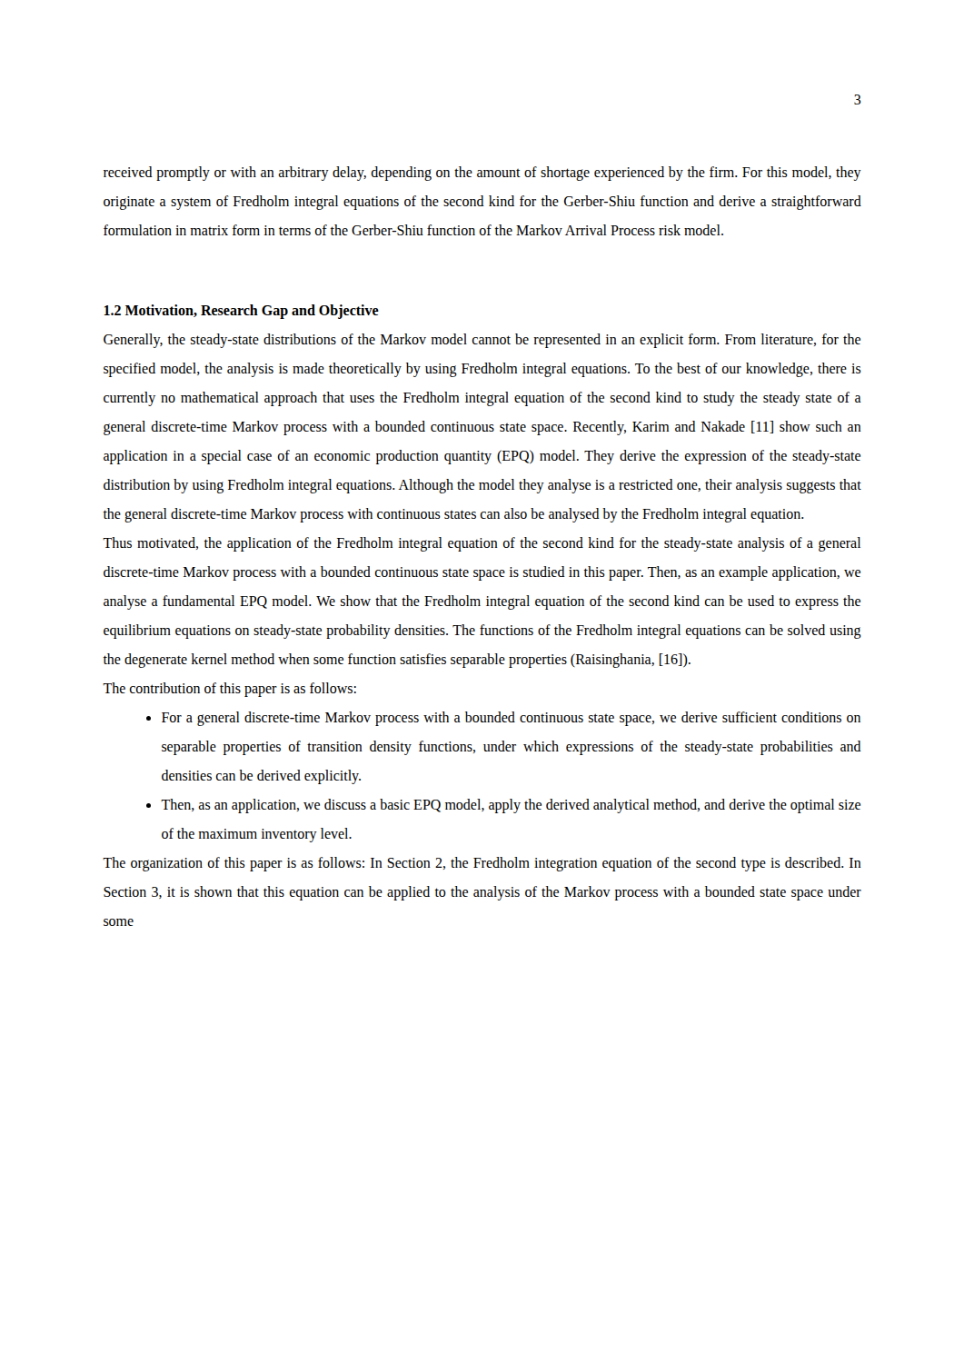3
received promptly or with an arbitrary delay, depending on the amount of shortage experienced by the firm. For this model, they originate a system of Fredholm integral equations of the second kind for the Gerber-Shiu function and derive a straightforward formulation in matrix form in terms of the Gerber-Shiu function of the Markov Arrival Process risk model.
1.2 Motivation, Research Gap and Objective
Generally, the steady-state distributions of the Markov model cannot be represented in an explicit form. From literature, for the specified model, the analysis is made theoretically by using Fredholm integral equations. To the best of our knowledge, there is currently no mathematical approach that uses the Fredholm integral equation of the second kind to study the steady state of a general discrete-time Markov process with a bounded continuous state space. Recently, Karim and Nakade [11] show such an application in a special case of an economic production quantity (EPQ) model. They derive the expression of the steady-state distribution by using Fredholm integral equations. Although the model they analyse is a restricted one, their analysis suggests that the general discrete-time Markov process with continuous states can also be analysed by the Fredholm integral equation.
Thus motivated, the application of the Fredholm integral equation of the second kind for the steady-state analysis of a general discrete-time Markov process with a bounded continuous state space is studied in this paper. Then, as an example application, we analyse a fundamental EPQ model. We show that the Fredholm integral equation of the second kind can be used to express the equilibrium equations on steady-state probability densities. The functions of the Fredholm integral equations can be solved using the degenerate kernel method when some function satisfies separable properties (Raisinghania, [16]).
The contribution of this paper is as follows:
For a general discrete-time Markov process with a bounded continuous state space, we derive sufficient conditions on separable properties of transition density functions, under which expressions of the steady-state probabilities and densities can be derived explicitly.
Then, as an application, we discuss a basic EPQ model, apply the derived analytical method, and derive the optimal size of the maximum inventory level.
The organization of this paper is as follows: In Section 2, the Fredholm integration equation of the second type is described. In Section 3, it is shown that this equation can be applied to the analysis of the Markov process with a bounded state space under some